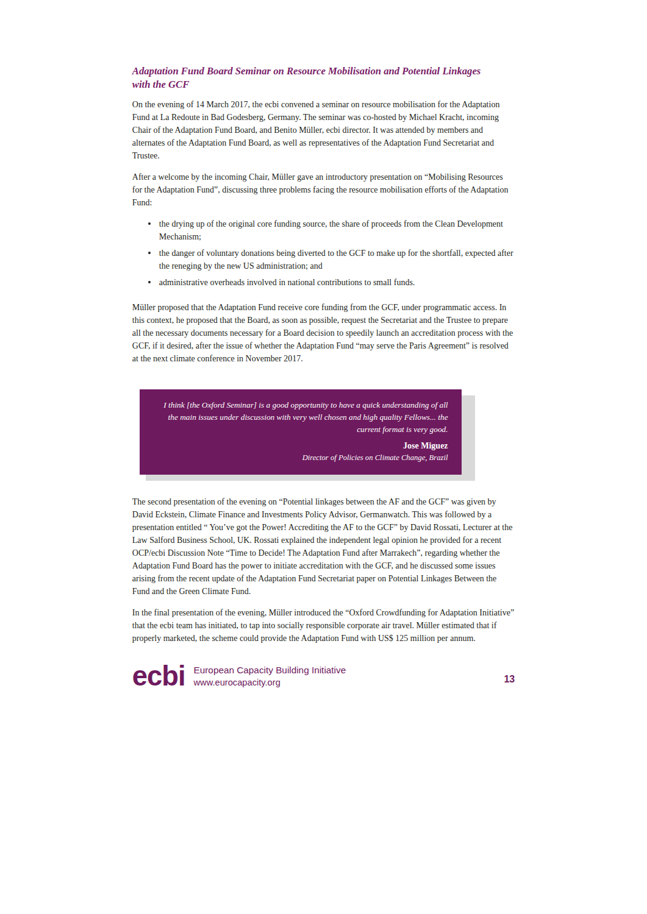Adaptation Fund Board Seminar on Resource Mobilisation and Potential Linkages
with the GCF
On the evening of 14 March 2017, the ecbi convened a seminar on resource mobilisation for the Adaptation Fund at La Redoute in Bad Godesberg, Germany. The seminar was co-hosted by Michael Kracht, incoming Chair of the Adaptation Fund Board, and Benito Müller, ecbi director. It was attended by members and alternates of the Adaptation Fund Board, as well as representatives of the Adaptation Fund Secretariat and Trustee.
After a welcome by the incoming Chair, Müller gave an introductory presentation on “Mobilising Resources for the Adaptation Fund”, discussing three problems facing the resource mobilisation efforts of the Adaptation Fund:
the drying up of the original core funding source, the share of proceeds from the Clean Development Mechanism;
the danger of voluntary donations being diverted to the GCF to make up for the shortfall, expected after the reneging by the new US administration; and
administrative overheads involved in national contributions to small funds.
Müller proposed that the Adaptation Fund receive core funding from the GCF, under programmatic access. In this context, he proposed that the Board, as soon as possible, request the Secretariat and the Trustee to prepare all the necessary documents necessary for a Board decision to speedily launch an accreditation process with the GCF, if it desired, after the issue of whether the Adaptation Fund “may serve the Paris Agreement” is resolved at the next climate conference in November 2017.
I think [the Oxford Seminar] is a good opportunity to have a quick understanding of all the main issues under discussion with very well chosen and high quality Fellows... the current format is very good.
Jose Miguez Director of Policies on Climate Change, Brazil
The second presentation of the evening on “Potential linkages between the AF and the GCF” was given by David Eckstein, Climate Finance and Investments Policy Advisor, Germanwatch. This was followed by a presentation entitled “ You’ve got the Power! Accrediting the AF to the GCF” by David Rossati, Lecturer at the Law Salford Business School, UK. Rossati explained the independent legal opinion he provided for a recent OCP/ecbi Discussion Note “Time to Decide! The Adaptation Fund after Marrakech”, regarding whether the Adaptation Fund Board has the power to initiate accreditation with the GCF, and he discussed some issues arising from the recent update of the Adaptation Fund Secretariat paper on Potential Linkages Between the Fund and the Green Climate Fund.
In the final presentation of the evening, Müller introduced the “Oxford Crowdfunding for Adaptation Initiative” that the ecbi team has initiated, to tap into socially responsible corporate air travel. Müller estimated that if properly marketed, the scheme could provide the Adaptation Fund with US$ 125 million per annum.
ecbi
European Capacity Building Initiative
www.eurocapacity.org
13